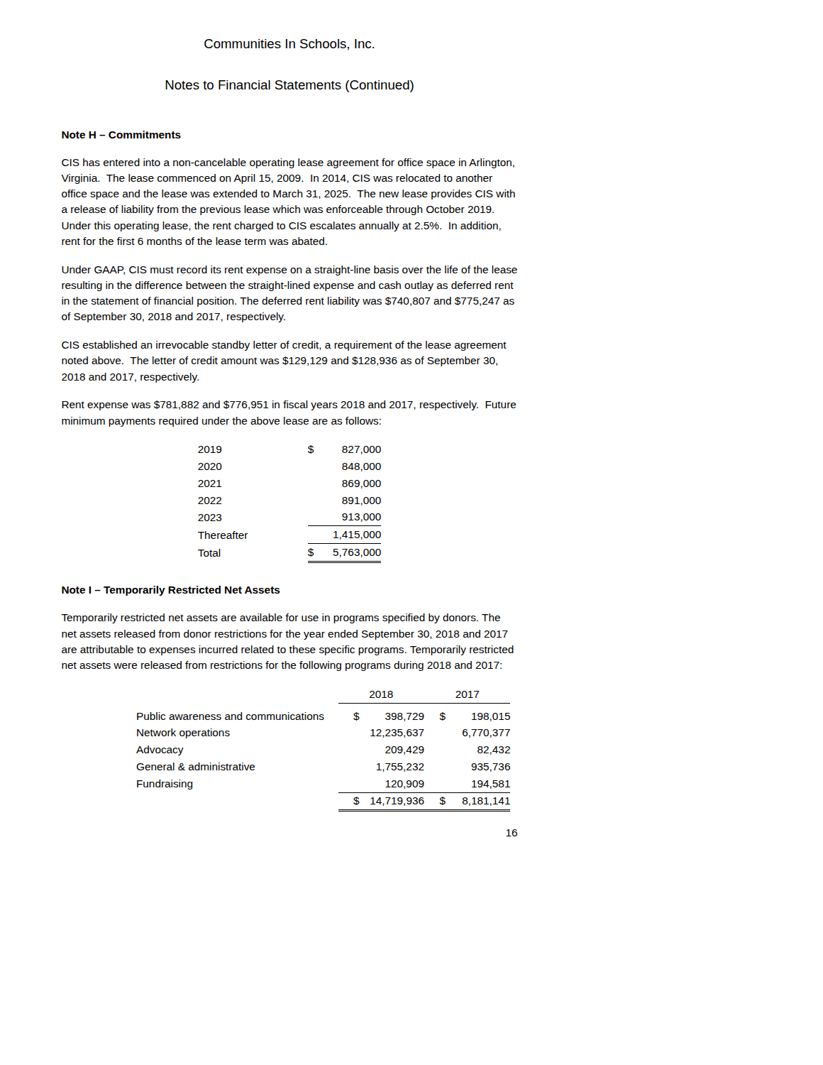Communities In Schools, Inc.
Notes to Financial Statements (Continued)
Note H – Commitments
CIS has entered into a non-cancelable operating lease agreement for office space in Arlington, Virginia. The lease commenced on April 15, 2009. In 2014, CIS was relocated to another office space and the lease was extended to March 31, 2025. The new lease provides CIS with a release of liability from the previous lease which was enforceable through October 2019. Under this operating lease, the rent charged to CIS escalates annually at 2.5%. In addition, rent for the first 6 months of the lease term was abated.
Under GAAP, CIS must record its rent expense on a straight-line basis over the life of the lease resulting in the difference between the straight-lined expense and cash outlay as deferred rent in the statement of financial position. The deferred rent liability was $740,807 and $775,247 as of September 30, 2018 and 2017, respectively.
CIS established an irrevocable standby letter of credit, a requirement of the lease agreement noted above. The letter of credit amount was $129,129 and $128,936 as of September 30, 2018 and 2017, respectively.
Rent expense was $781,882 and $776,951 in fiscal years 2018 and 2017, respectively. Future minimum payments required under the above lease are as follows:
| 2019 | $ | 827,000 |
| 2020 | | 848,000 |
| 2021 | | 869,000 |
| 2022 | | 891,000 |
| 2023 | | 913,000 |
| Thereafter | | 1,415,000 |
| Total | $ | 5,763,000 |
Note I – Temporarily Restricted Net Assets
Temporarily restricted net assets are available for use in programs specified by donors. The net assets released from donor restrictions for the year ended September 30, 2018 and 2017 are attributable to expenses incurred related to these specific programs. Temporarily restricted net assets were released from restrictions for the following programs during 2018 and 2017:
| | 2018 | 2017 |
| Public awareness and communications | $ | 398,729 | $ | 198,015 |
| Network operations | | 12,235,637 | | 6,770,377 |
| Advocacy | | 209,429 | | 82,432 |
| General & administrative | | 1,755,232 | | 935,736 |
| Fundraising | | 120,909 | | 194,581 |
| | $ | 14,719,936 | $ | 8,181,141 |
16